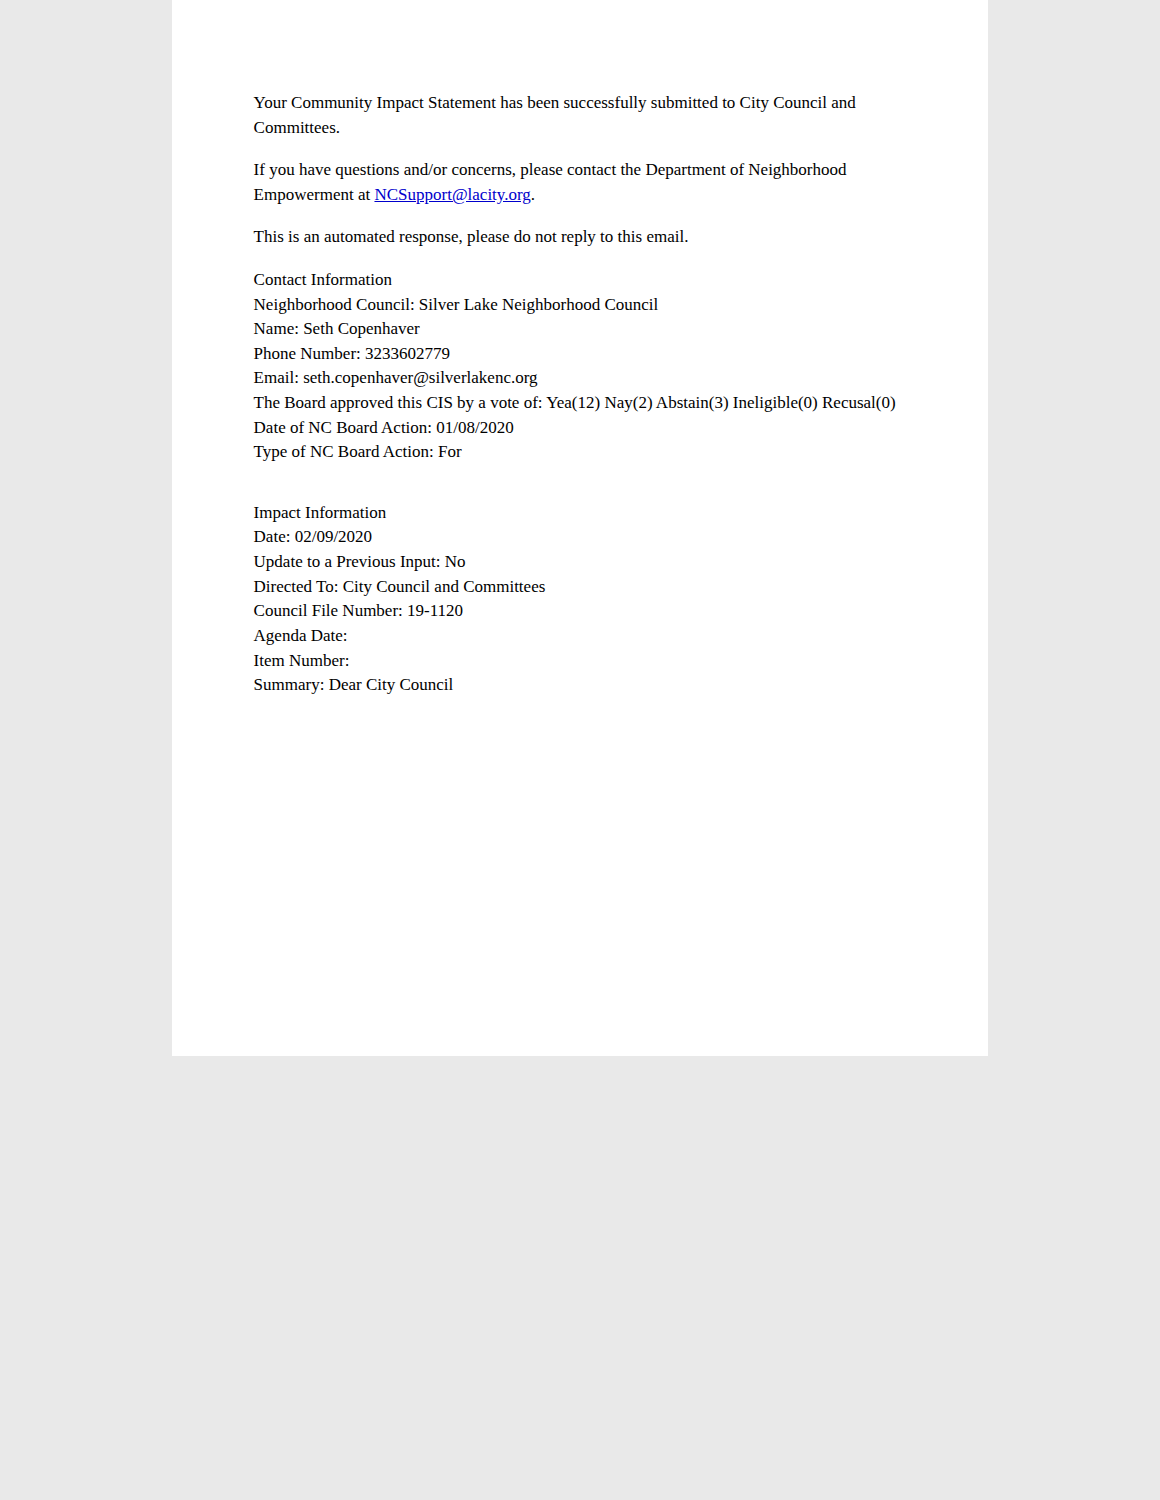Your Community Impact Statement has been successfully submitted to City Council and Committees.
If you have questions and/or concerns, please contact the Department of Neighborhood Empowerment at NCSupport@lacity.org.
This is an automated response, please do not reply to this email.
Contact Information
Neighborhood Council: Silver Lake Neighborhood Council
Name: Seth Copenhaver
Phone Number: 3233602779
Email: seth.copenhaver@silverlakenc.org
The Board approved this CIS by a vote of: Yea(12) Nay(2) Abstain(3) Ineligible(0) Recusal(0)
Date of NC Board Action: 01/08/2020
Type of NC Board Action: For
Impact Information
Date: 02/09/2020
Update to a Previous Input: No
Directed To: City Council and Committees
Council File Number: 19-1120
Agenda Date:
Item Number:
Summary: Dear City Council